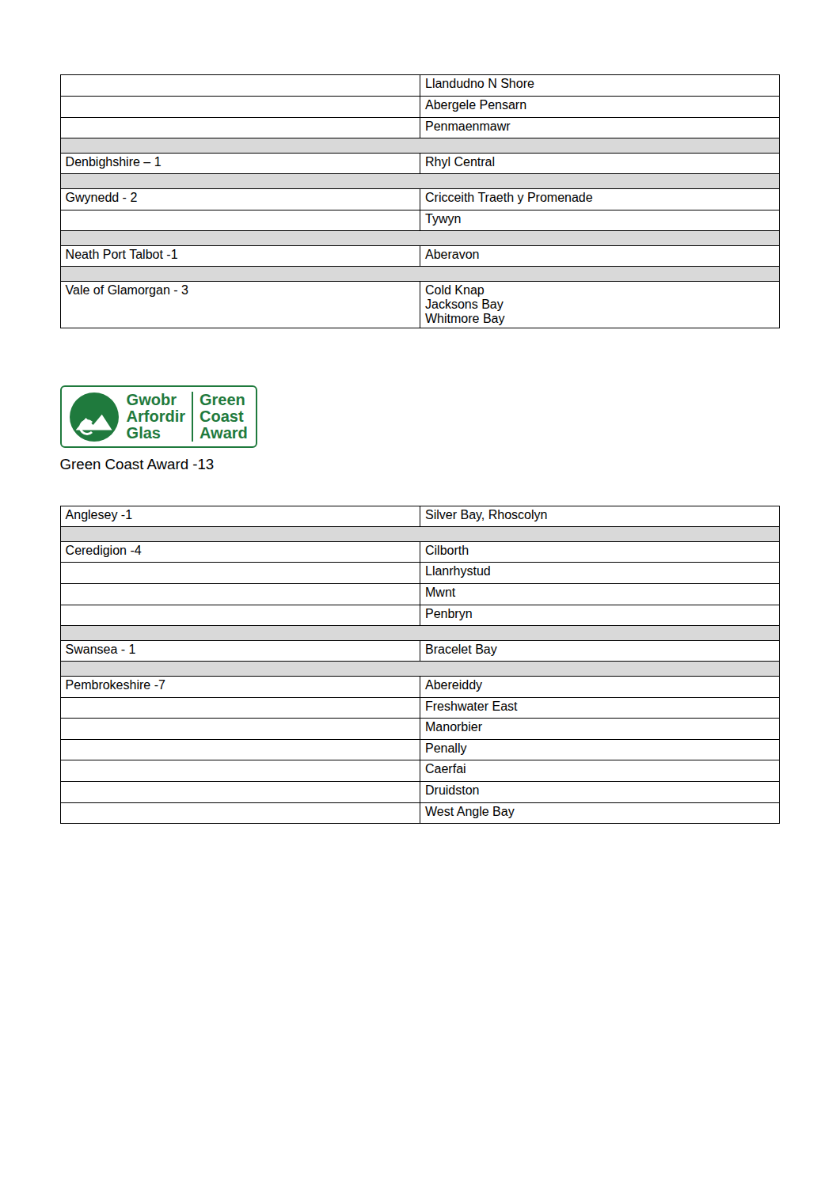| | Llandudno N Shore |
| | Abergele Pensarn |
| | Penmaenmawr |
| Denbighshire – 1 | Rhyl Central |
| Gwynedd - 2 | Cricceith Traeth y Promenade |
| | Tywyn |
| Neath Port Talbot -1 | Aberavon |
| Vale of Glamorgan - 3 | Cold Knap Jacksons Bay Whitmore Bay |
Gwobr
Arfordir
Glas
Green
Coast
Award
Green Coast Award -13
| Anglesey -1 | Silver Bay, Rhoscolyn |
| Ceredigion -4 | Cilborth |
| | Llanrhystud |
| | Mwnt |
| | Penbryn |
| Swansea - 1 | Bracelet Bay |
| Pembrokeshire -7 | Abereiddy |
| | Freshwater East |
| | Manorbier |
| | Penally |
| | Caerfai |
| | Druidston |
| | West Angle Bay |